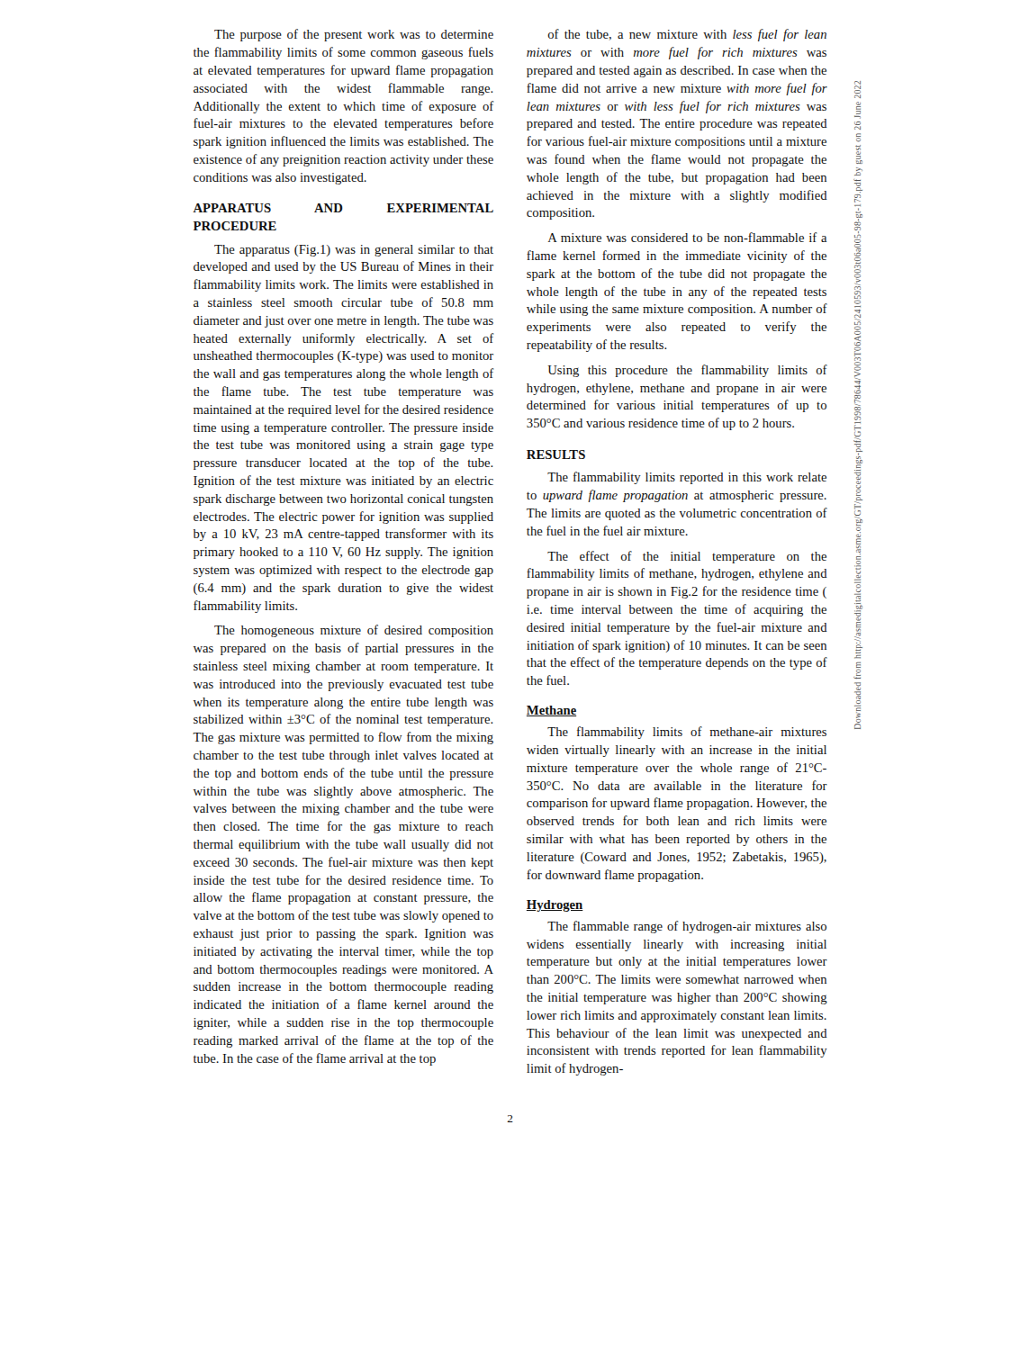Downloaded from http://asmedigitalcollection.asme.org/GT/proceedings-pdf/GT1998/78644/V003T06A005/2410593/v003t06a005-98-gt-179.pdf by guest on 26 June 2022
The purpose of the present work was to determine the flammability limits of some common gaseous fuels at elevated temperatures for upward flame propagation associated with the widest flammable range. Additionally the extent to which time of exposure of fuel-air mixtures to the elevated temperatures before spark ignition influenced the limits was established. The existence of any preignition reaction activity under these conditions was also investigated.
Apparatus and Experimental Procedure
The apparatus (Fig.1) was in general similar to that developed and used by the US Bureau of Mines in their flammability limits work. The limits were established in a stainless steel smooth circular tube of 50.8 mm diameter and just over one metre in length. The tube was heated externally uniformly electrically. A set of unsheathed thermocouples (K-type) was used to monitor the wall and gas temperatures along the whole length of the flame tube. The test tube temperature was maintained at the required level for the desired residence time using a temperature controller. The pressure inside the test tube was monitored using a strain gage type pressure transducer located at the top of the tube. Ignition of the test mixture was initiated by an electric spark discharge between two horizontal conical tungsten electrodes. The electric power for ignition was supplied by a 10 kV, 23 mA centre-tapped transformer with its primary hooked to a 110 V, 60 Hz supply. The ignition system was optimized with respect to the electrode gap (6.4 mm) and the spark duration to give the widest flammability limits.
The homogeneous mixture of desired composition was prepared on the basis of partial pressures in the stainless steel mixing chamber at room temperature. It was introduced into the previously evacuated test tube when its temperature along the entire tube length was stabilized within ±3°C of the nominal test temperature. The gas mixture was permitted to flow from the mixing chamber to the test tube through inlet valves located at the top and bottom ends of the tube until the pressure within the tube was slightly above atmospheric. The valves between the mixing chamber and the tube were then closed. The time for the gas mixture to reach thermal equilibrium with the tube wall usually did not exceed 30 seconds. The fuel-air mixture was then kept inside the test tube for the desired residence time. To allow the flame propagation at constant pressure, the valve at the bottom of the test tube was slowly opened to exhaust just prior to passing the spark. Ignition was initiated by activating the interval timer, while the top and bottom thermocouples readings were monitored. A sudden increase in the bottom thermocouple reading indicated the initiation of a flame kernel around the igniter, while a sudden rise in the top thermocouple reading marked arrival of the flame at the top of the tube. In the case of the flame arrival at the top
of the tube, a new mixture with less fuel for lean mixtures or with more fuel for rich mixtures was prepared and tested again as described. In case when the flame did not arrive a new mixture with more fuel for lean mixtures or with less fuel for rich mixtures was prepared and tested. The entire procedure was repeated for various fuel-air mixture compositions until a mixture was found when the flame would not propagate the whole length of the tube, but propagation had been achieved in the mixture with a slightly modified composition.
A mixture was considered to be non-flammable if a flame kernel formed in the immediate vicinity of the spark at the bottom of the tube did not propagate the whole length of the tube in any of the repeated tests while using the same mixture composition. A number of experiments were also repeated to verify the repeatability of the results.
Using this procedure the flammability limits of hydrogen, ethylene, methane and propane in air were determined for various initial temperatures of up to 350°C and various residence time of up to 2 hours.
Results
The flammability limits reported in this work relate to upward flame propagation at atmospheric pressure. The limits are quoted as the volumetric concentration of the fuel in the fuel air mixture.
The effect of the initial temperature on the flammability limits of methane, hydrogen, ethylene and propane in air is shown in Fig.2 for the residence time ( i.e. time interval between the time of acquiring the desired initial temperature by the fuel-air mixture and initiation of spark ignition) of 10 minutes. It can be seen that the effect of the temperature depends on the type of the fuel.
Methane
The flammability limits of methane-air mixtures widen virtually linearly with an increase in the initial mixture temperature over the whole range of 21°C- 350°C. No data are available in the literature for comparison for upward flame propagation. However, the observed trends for both lean and rich limits were similar with what has been reported by others in the literature (Coward and Jones, 1952; Zabetakis, 1965), for downward flame propagation.
Hydrogen
The flammable range of hydrogen-air mixtures also widens essentially linearly with increasing initial temperature but only at the initial temperatures lower than 200°C. The limits were somewhat narrowed when the initial temperature was higher than 200°C showing lower rich limits and approximately constant lean limits. This behaviour of the lean limit was unexpected and inconsistent with trends reported for lean flammability limit of hydrogen-
2